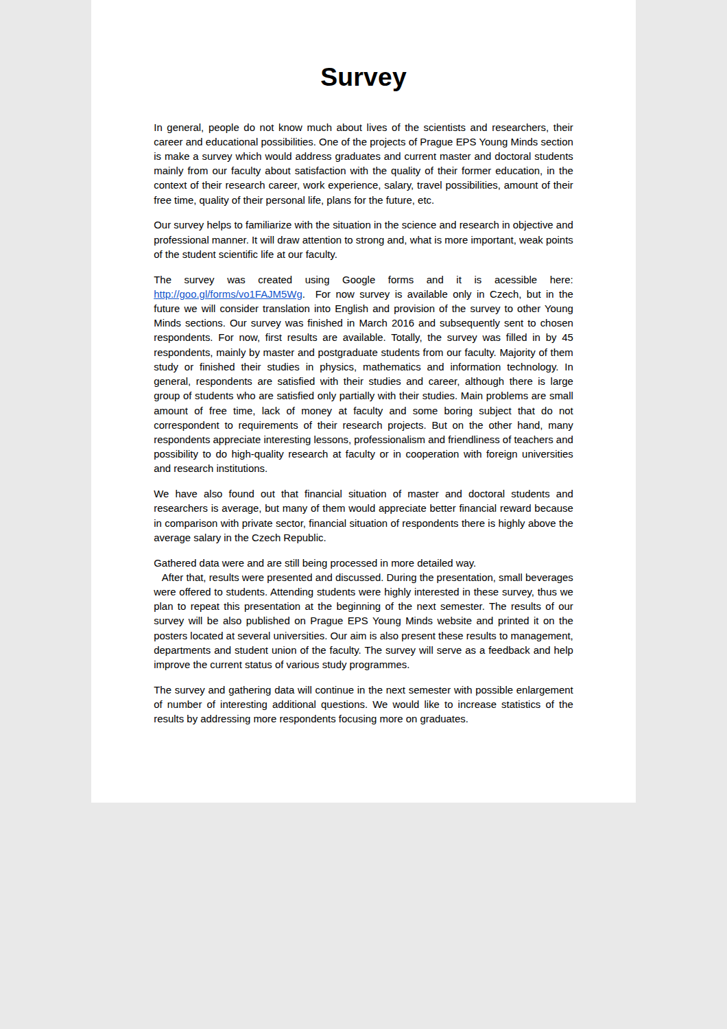Survey
In general, people do not know much about lives of the scientists and researchers, their career and educational possibilities. One of the projects of Prague EPS Young Minds section is make a survey which would address graduates and current master and doctoral students mainly from our faculty about satisfaction with the quality of their former education, in the context of their research career, work experience, salary, travel possibilities, amount of their free time, quality of their personal life, plans for the future, etc.
Our survey helps to familiarize with the situation in the science and research in objective and professional manner. It will draw attention to strong and, what is more important, weak points of the student scientific life at our faculty.
The survey was created using Google forms and it is acessible here: http://goo.gl/forms/vo1FAJM5Wg. For now survey is available only in Czech, but in the future we will consider translation into English and provision of the survey to other Young Minds sections. Our survey was finished in March 2016 and subsequently sent to chosen respondents. For now, first results are available. Totally, the survey was filled in by 45 respondents, mainly by master and postgraduate students from our faculty. Majority of them study or finished their studies in physics, mathematics and information technology. In general, respondents are satisfied with their studies and career, although there is large group of students who are satisfied only partially with their studies. Main problems are small amount of free time, lack of money at faculty and some boring subject that do not correspondent to requirements of their research projects. But on the other hand, many respondents appreciate interesting lessons, professionalism and friendliness of teachers and possibility to do high-quality research at faculty or in cooperation with foreign universities and research institutions.
We have also found out that financial situation of master and doctoral students and researchers is average, but many of them would appreciate better financial reward because in comparison with private sector, financial situation of respondents there is highly above the average salary in the Czech Republic.
Gathered data were and are still being processed in more detailed way.
After that, results were presented and discussed. During the presentation, small beverages were offered to students. Attending students were highly interested in these survey, thus we plan to repeat this presentation at the beginning of the next semester. The results of our survey will be also published on Prague EPS Young Minds website and printed it on the posters located at several universities. Our aim is also present these results to management, departments and student union of the faculty. The survey will serve as a feedback and help improve the current status of various study programmes.
The survey and gathering data will continue in the next semester with possible enlargement of number of interesting additional questions. We would like to increase statistics of the results by addressing more respondents focusing more on graduates.